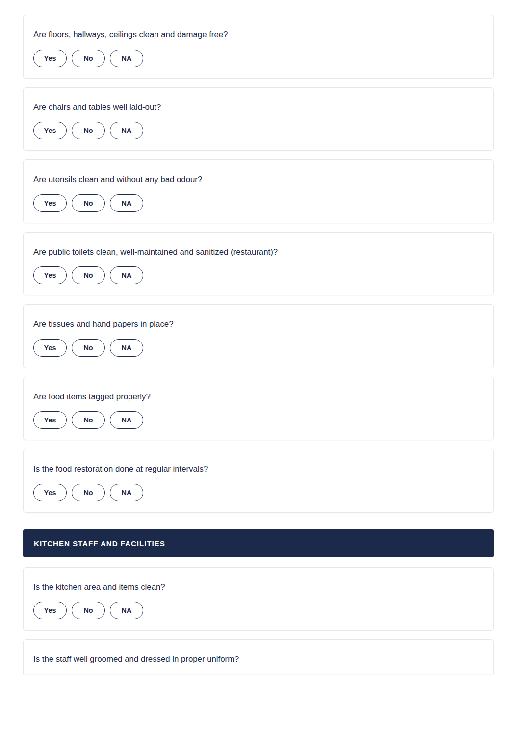Are floors, hallways, ceilings clean and damage free?
Yes
No
NA
Are chairs and tables well laid-out?
Yes
No
NA
Are utensils clean and without any bad odour?
Yes
No
NA
Are public toilets clean, well-maintained and sanitized (restaurant)?
Yes
No
NA
Are tissues and hand papers in place?
Yes
No
NA
Are food items tagged properly?
Yes
No
NA
Is the food restoration done at regular intervals?
Yes
No
NA
Kitchen Staff and Facilities
Is the kitchen area and items clean?
Yes
No
NA
Is the staff well groomed and dressed in proper uniform?